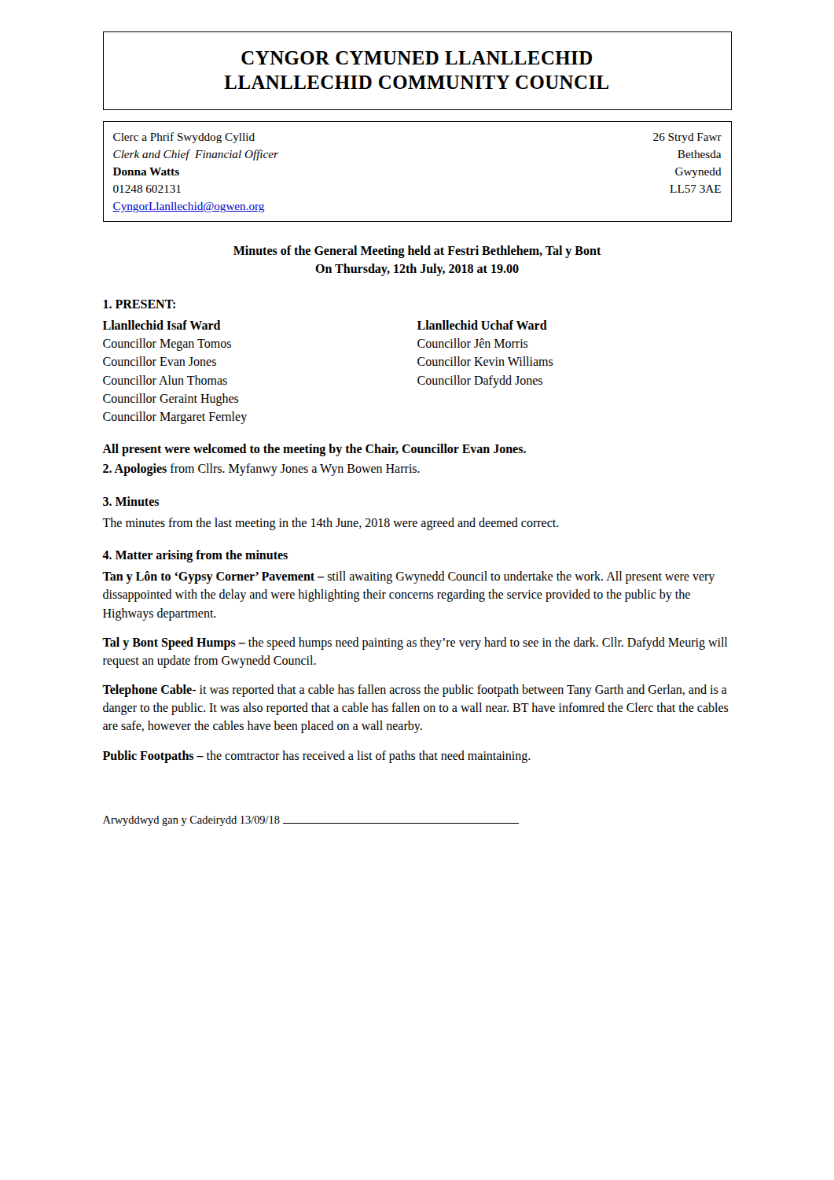CYNGOR CYMUNED LLANLLECHID
LLANLLECHID COMMUNITY COUNCIL
Clerc a Phrif Swyddog Cyllid 26 Stryd Fawr
Clerk and Chief Financial Officer Bethesda
Donna Watts Gwynedd
01248 602131 LL57 3AE
CyngorLlanllechid@ogwen.org
Minutes of the General Meeting held at Festri Bethlehem, Tal y Bont
On Thursday, 12th July, 2018 at 19.00
1. PRESENT:
| Llanllechid Isaf Ward | Llanllechid Uchaf Ward |
| Councillor Megan Tomos | Councillor Jên Morris |
| Councillor Evan Jones | Councillor Kevin Williams |
| Councillor Alun Thomas | Councillor Dafydd Jones |
| Councillor Geraint Hughes | |
| Councillor Margaret Fernley | |
All present were welcomed to the meeting by the Chair, Councillor Evan Jones.
2. Apologies from Cllrs. Myfanwy Jones a Wyn Bowen Harris.
3. Minutes
The minutes from the last meeting in the 14th June, 2018 were agreed and deemed correct.
4. Matter arising from the minutes
Tan y Lôn to ‘Gypsy Corner’ Pavement – still awaiting Gwynedd Council to undertake the work. All present were very dissappointed with the delay and were highlighting their concerns regarding the service provided to the public by the Highways department.
Tal y Bont Speed Humps – the speed humps need painting as they’re very hard to see in the dark. Cllr. Dafydd Meurig will request an update from Gwynedd Council.
Telephone Cable- it was reported that a cable has fallen across the public footpath between Tany Garth and Gerlan, and is a danger to the public. It was also reported that a cable has fallen on to a wall near. BT have infomred the Clerc that the cables are safe, however the cables have been placed on a wall nearby.
Public Footpaths – the comtractor has received a list of paths that need maintaining.
Arwyddwyd gan y Cadeirydd 13/09/18